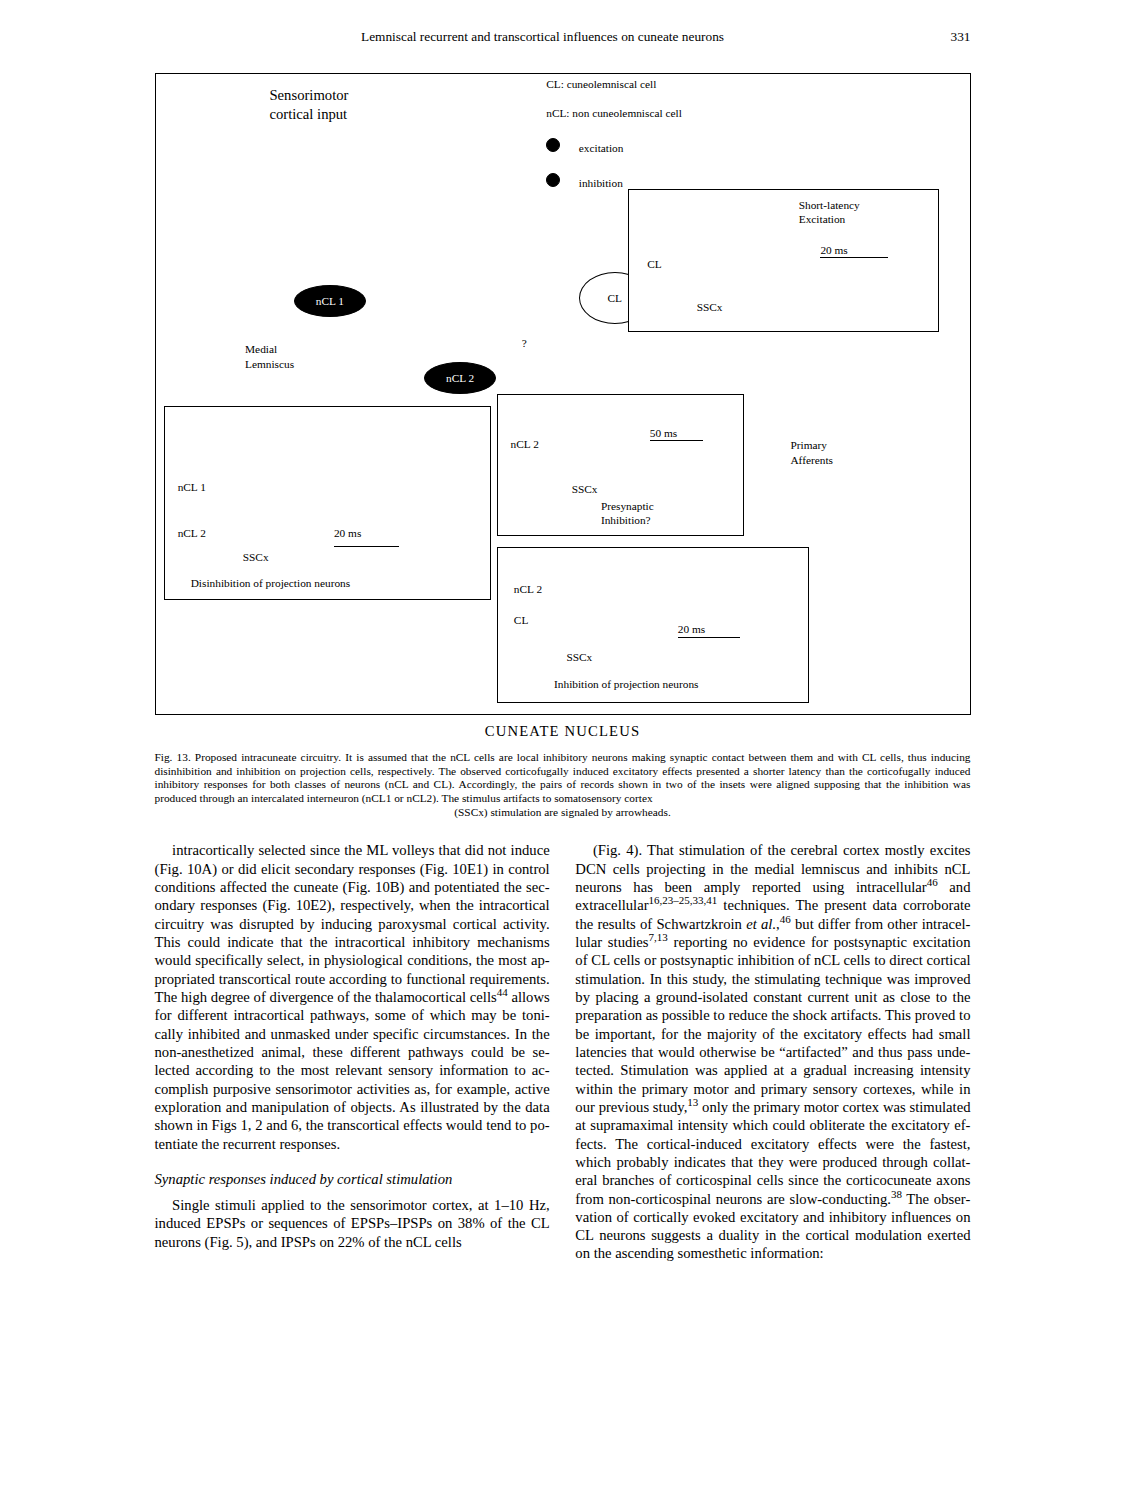Lemniscal recurrent and transcortical influences on cuneate neurons
331
Sensorimotor
cortical input
CL: cuneolemniscal cell
nCL: non cuneolemniscal cell
excitation
inhibition
nCL 1
nCL 2
CL
?
Medial
Lemniscus
Primary
Afferents
Short-latency
Excitation
CL
20 ms
SSCx
nCL 1
nCL 2
20 ms
SSCx
Disinhibition of projection neurons
nCL 2
50 ms
SSCx
Presynaptic
Inhibition?
nCL 2
CL
20 ms
SSCx
Inhibition of projection neurons
CUNEATE NUCLEUS
Fig. 13. Proposed intracuneate circuitry. It is assumed that the nCL cells are local inhibitory neurons making synaptic contact between them and with CL cells, thus inducing disinhibition and inhibition on projection cells, respectively. The observed corticofugally induced excitatory effects presented a shorter latency than the corticofugally induced inhibitory responses for both classes of neurons (nCL and CL). Accordingly, the pairs of records shown in two of the insets were aligned supposing that the inhibition was produced through an intercalated interneuron (nCL1 or nCL2). The stimulus artifacts to somatosensory cortex (SSCx) stimulation are signaled by arrowheads.
intracortically selected since the ML volleys that did not induce (Fig. 10A) or did elicit secondary responses (Fig. 10E1) in control conditions affected the cuneate (Fig. 10B) and potentiated the secondary responses (Fig. 10E2), respectively, when the intracortical circuitry was disrupted by inducing paroxysmal cortical activity. This could indicate that the intracortical inhibitory mechanisms would specifically select, in physiological conditions, the most appropriated transcortical route according to functional requirements. The high degree of divergence of the thalamocortical cells44 allows for different intracortical pathways, some of which may be tonically inhibited and unmasked under specific circumstances. In the non-anesthetized animal, these different pathways could be selected according to the most relevant sensory information to accomplish purposive sensorimotor activities as, for example, active exploration and manipulation of objects. As illustrated by the data shown in Figs 1, 2 and 6, the transcortical effects would tend to potentiate the recurrent responses.
Synaptic responses induced by cortical stimulation
Single stimuli applied to the sensorimotor cortex, at 1–10 Hz, induced EPSPs or sequences of EPSPs–IPSPs on 38% of the CL neurons (Fig. 5), and IPSPs on 22% of the nCL cells
(Fig. 4). That stimulation of the cerebral cortex mostly excites DCN cells projecting in the medial lemniscus and inhibits nCL neurons has been amply reported using intracellular46 and extracellular16,23–25,33,41 techniques. The present data corroborate the results of Schwartzkroin et al.,46 but differ from other intracellular studies7,13 reporting no evidence for postsynaptic excitation of CL cells or postsynaptic inhibition of nCL cells to direct cortical stimulation. In this study, the stimulating technique was improved by placing a ground-isolated constant current unit as close to the preparation as possible to reduce the shock artifacts. This proved to be important, for the majority of the excitatory effects had small latencies that would otherwise be “artifacted” and thus pass undetected. Stimulation was applied at a gradual increasing intensity within the primary motor and primary sensory cortexes, while in our previous study,13 only the primary motor cortex was stimulated at supramaximal intensity which could obliterate the excitatory effects. The cortical-induced excitatory effects were the fastest, which probably indicates that they were produced through collateral branches of corticospinal cells since the corticocuneate axons from non-corticospinal neurons are slow-conducting.38 The observation of cortically evoked excitatory and inhibitory influences on CL neurons suggests a duality in the cortical modulation exerted on the ascending somesthetic information: